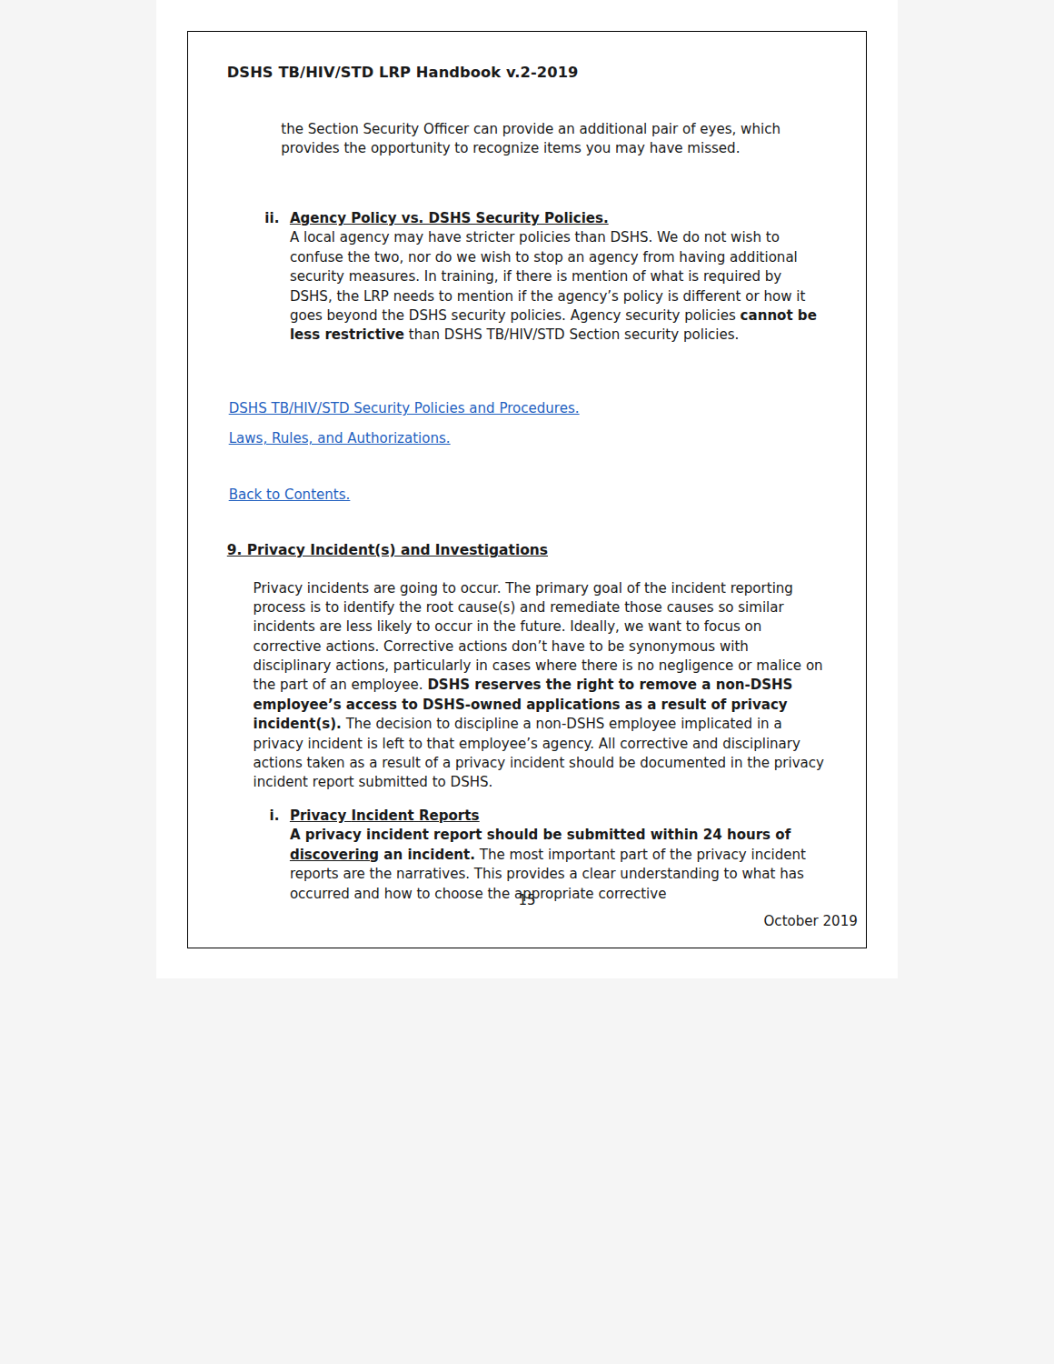DSHS TB/HIV/STD LRP Handbook v.2-2019
the Section Security Officer can provide an additional pair of eyes, which provides the opportunity to recognize items you may have missed.
ii.
Agency Policy vs. DSHS Security Policies. A local agency may have stricter policies than DSHS. We do not wish to confuse the two, nor do we wish to stop an agency from having additional security measures. In training, if there is mention of what is required by DSHS, the LRP needs to mention if the agency’s policy is different or how it goes beyond the DSHS security policies. Agency security policies cannot be less restrictive than DSHS TB/HIV/STD Section security policies.
DSHS TB/HIV/STD Security Policies and Procedures.
Laws, Rules, and Authorizations.
Back to Contents.
9. Privacy Incident(s) and Investigations
Privacy incidents are going to occur. The primary goal of the incident reporting process is to identify the root cause(s) and remediate those causes so similar incidents are less likely to occur in the future. Ideally, we want to focus on corrective actions. Corrective actions don’t have to be synonymous with disciplinary actions, particularly in cases where there is no negligence or malice on the part of an employee. DSHS reserves the right to remove a non-DSHS employee’s access to DSHS-owned applications as a result of privacy incident(s). The decision to discipline a non-DSHS employee implicated in a privacy incident is left to that employee’s agency. All corrective and disciplinary actions taken as a result of a privacy incident should be documented in the privacy incident report submitted to DSHS.
i.
Privacy Incident Reports A privacy incident report should be submitted within 24 hours of discovering an incident. The most important part of the privacy incident reports are the narratives. This provides a clear understanding to what has occurred and how to choose the appropriate corrective
15
October 2019